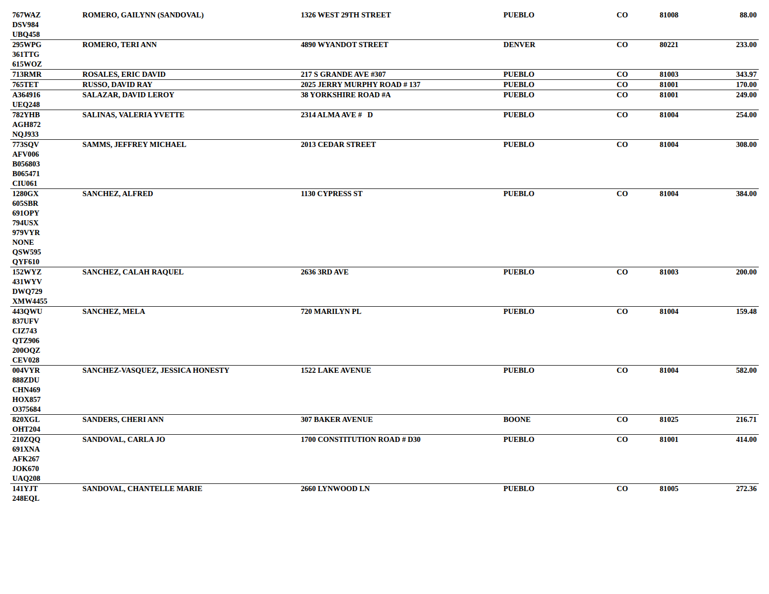| 767WAZ | ROMERO, GAILYNN (SANDOVAL) | 1326 WEST 29TH STREET | PUEBLO | CO | 81008 | 88.00 |
| DSV984 | | | | | | |
| UBQ458 | | | | | | |
| 295WPG | ROMERO, TERI ANN | 4890 WYANDOT STREET | DENVER | CO | 80221 | 233.00 |
| 361TTG | | | | | | |
| 615WOZ | | | | | | |
| 713RMR | ROSALES, ERIC DAVID | 217 S GRANDE AVE #307 | PUEBLO | CO | 81003 | 343.97 |
| 765TET | RUSSO, DAVID RAY | 2025 JERRY MURPHY ROAD # 137 | PUEBLO | CO | 81001 | 170.00 |
| A364916 | SALAZAR, DAVID LEROY | 38 YORKSHIRE ROAD #A | PUEBLO | CO | 81001 | 249.00 |
| UEQ248 | | | | | | |
| 782YHB | SALINAS, VALERIA YVETTE | 2314 ALMA AVE # D | PUEBLO | CO | 81004 | 254.00 |
| AGH872 | | | | | | |
| NQJ933 | | | | | | |
| 773SQV | SAMMS, JEFFREY MICHAEL | 2013 CEDAR STREET | PUEBLO | CO | 81004 | 308.00 |
| AFV006 | | | | | | |
| B056803 | | | | | | |
| B065471 | | | | | | |
| CIU061 | | | | | | |
| 1280GX | SANCHEZ, ALFRED | 1130 CYPRESS ST | PUEBLO | CO | 81004 | 384.00 |
| 605SBR | | | | | | |
| 691OPY | | | | | | |
| 794USX | | | | | | |
| 979VYR | | | | | | |
| NONE | | | | | | |
| QSW595 | | | | | | |
| QYF610 | | | | | | |
| 152WYZ | SANCHEZ, CALAH RAQUEL | 2636 3RD AVE | PUEBLO | CO | 81003 | 200.00 |
| 431WYV | | | | | | |
| DWQ729 | | | | | | |
| XMW4455 | | | | | | |
| 443QWU | SANCHEZ, MELA | 720 MARILYN PL | PUEBLO | CO | 81004 | 159.48 |
| 837UFV | | | | | | |
| CIZ743 | | | | | | |
| QTZ906 | | | | | | |
| 200OQZ | | | | | | |
| CEV028 | | | | | | |
| 004VYR | SANCHEZ-VASQUEZ, JESSICA HONESTY | 1522 LAKE AVENUE | PUEBLO | CO | 81004 | 582.00 |
| 888ZDU | | | | | | |
| CHN469 | | | | | | |
| HOX857 | | | | | | |
| O375684 | | | | | | |
| 820XGL | SANDERS, CHERI ANN | 307 BAKER AVENUE | BOONE | CO | 81025 | 216.71 |
| OHT204 | | | | | | |
| 210ZQQ | SANDOVAL, CARLA JO | 1700 CONSTITUTION ROAD # D30 | PUEBLO | CO | 81001 | 414.00 |
| 691XNA | | | | | | |
| AFK267 | | | | | | |
| JOK670 | | | | | | |
| UAQ208 | | | | | | |
| 141YJT | SANDOVAL, CHANTELLE MARIE | 2660 LYNWOOD LN | PUEBLO | CO | 81005 | 272.36 |
| 248EQL | | | | | | |